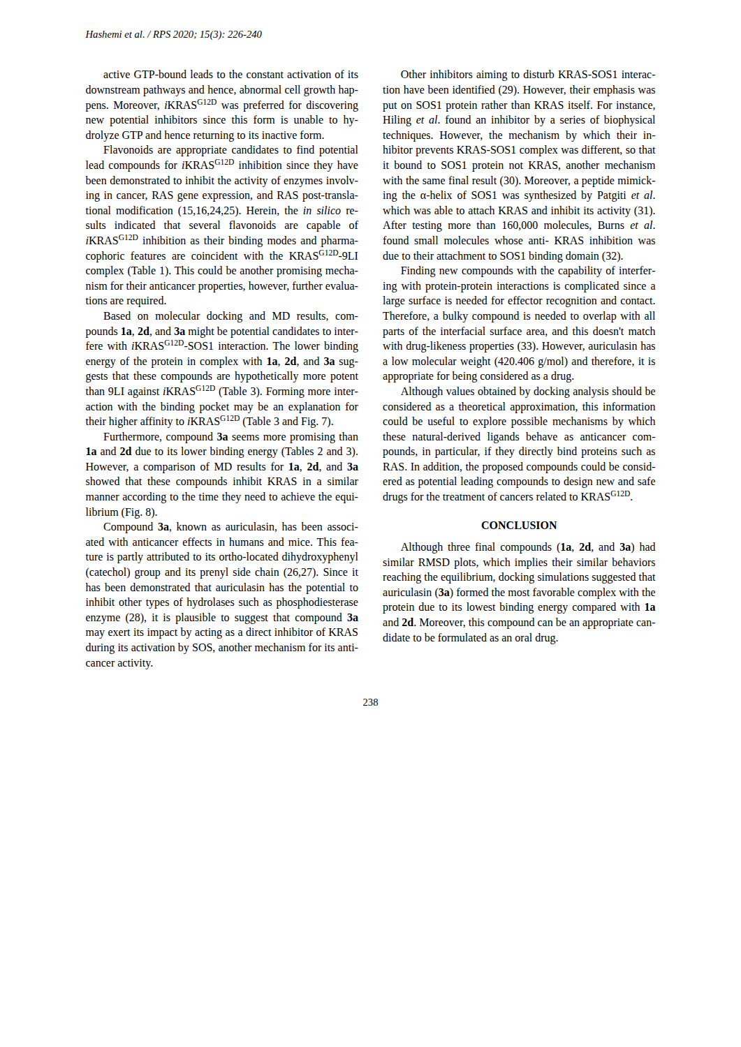Hashemi et al. / RPS 2020; 15(3): 226-240
active GTP-bound leads to the constant activation of its downstream pathways and hence, abnormal cell growth happens. Moreover, i KRASG12D was preferred for discovering new potential inhibitors since this form is unable to hydrolyze GTP and hence returning to its inactive form.
Flavonoids are appropriate candidates to find potential lead compounds for i KRASG12D inhibition since they have been demonstrated to inhibit the activity of enzymes involving in cancer, RAS gene expression, and RAS post-translational modification (15,16,24,25). Herein, the in silico results indicated that several flavonoids are capable of i KRASG12D inhibition as their binding modes and pharmacophoric features are coincident with the KRASG12D-9LI complex (Table 1). This could be another promising mechanism for their anticancer properties, however, further evaluations are required.
Based on molecular docking and MD results, compounds 1a, 2d, and 3a might be potential candidates to interfere with i KRASG12D-SOS1 interaction. The lower binding energy of the protein in complex with 1a, 2d, and 3a suggests that these compounds are hypothetically more potent than 9LI against i KRASG12D (Table 3). Forming more interaction with the binding pocket may be an explanation for their higher affinity to i KRASG12D (Table 3 and Fig. 7).
Furthermore, compound 3a seems more promising than 1a and 2d due to its lower binding energy (Tables 2 and 3). However, a comparison of MD results for 1a, 2d, and 3a showed that these compounds inhibit KRAS in a similar manner according to the time they need to achieve the equilibrium (Fig. 8).
Compound 3a, known as auriculasin, has been associated with anticancer effects in humans and mice. This feature is partly attributed to its ortho-located dihydroxyphenyl (catechol) group and its prenyl side chain (26,27). Since it has been demonstrated that auriculasin has the potential to inhibit other types of hydrolases such as phosphodiesterase enzyme (28), it is plausible to suggest that compound 3a may exert its impact by acting as a direct inhibitor of KRAS during its activation by SOS, another mechanism for its anticancer activity.
Other inhibitors aiming to disturb KRAS-SOS1 interaction have been identified (29). However, their emphasis was put on SOS1 protein rather than KRAS itself. For instance, Hiling et al. found an inhibitor by a series of biophysical techniques. However, the mechanism by which their inhibitor prevents KRAS-SOS1 complex was different, so that it bound to SOS1 protein not KRAS, another mechanism with the same final result (30). Moreover, a peptide mimicking the α-helix of SOS1 was synthesized by Patgiti et al. which was able to attach KRAS and inhibit its activity (31). After testing more than 160,000 molecules, Burns et al. found small molecules whose anti- KRAS inhibition was due to their attachment to SOS1 binding domain (32).
Finding new compounds with the capability of interfering with protein-protein interactions is complicated since a large surface is needed for effector recognition and contact. Therefore, a bulky compound is needed to overlap with all parts of the interfacial surface area, and this doesn't match with drug-likeness properties (33). However, auriculasin has a low molecular weight (420.406 g/mol) and therefore, it is appropriate for being considered as a drug.
Although values obtained by docking analysis should be considered as a theoretical approximation, this information could be useful to explore possible mechanisms by which these natural-derived ligands behave as anticancer compounds, in particular, if they directly bind proteins such as RAS. In addition, the proposed compounds could be considered as potential leading compounds to design new and safe drugs for the treatment of cancers related to KRASG12D.
Conclusion
Although three final compounds (1a, 2d, and 3a) had similar RMSD plots, which implies their similar behaviors reaching the equilibrium, docking simulations suggested that auriculasin (3a) formed the most favorable complex with the protein due to its lowest binding energy compared with 1a and 2d. Moreover, this compound can be an appropriate candidate to be formulated as an oral drug.
238